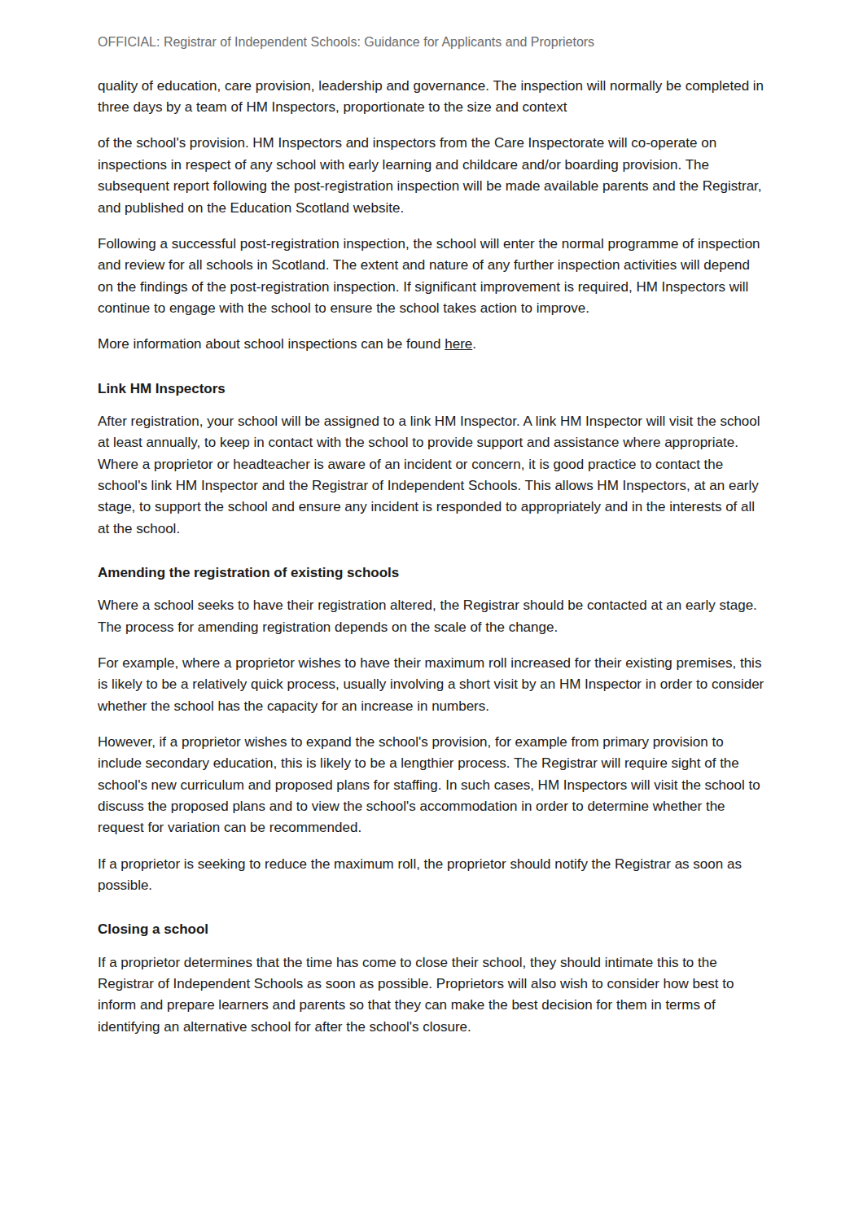OFFICIAL: Registrar of Independent Schools: Guidance for Applicants and Proprietors
quality of education, care provision, leadership and governance. The inspection will normally be completed in three days by a team of HM Inspectors, proportionate to the size and context
of the school's provision. HM Inspectors and inspectors from the Care Inspectorate will co-operate on inspections in respect of any school with early learning and childcare and/or boarding provision. The subsequent report following the post-registration inspection will be made available parents and the Registrar, and published on the Education Scotland website.
Following a successful post-registration inspection, the school will enter the normal programme of inspection and review for all schools in Scotland. The extent and nature of any further inspection activities will depend on the findings of the post-registration inspection. If significant improvement is required, HM Inspectors will continue to engage with the school to ensure the school takes action to improve.
More information about school inspections can be found here.
Link HM Inspectors
After registration, your school will be assigned to a link HM Inspector. A link HM Inspector will visit the school at least annually, to keep in contact with the school to provide support and assistance where appropriate. Where a proprietor or headteacher is aware of an incident or concern, it is good practice to contact the school's link HM Inspector and the Registrar of Independent Schools. This allows HM Inspectors, at an early stage, to support the school and ensure any incident is responded to appropriately and in the interests of all at the school.
Amending the registration of existing schools
Where a school seeks to have their registration altered, the Registrar should be contacted at an early stage. The process for amending registration depends on the scale of the change.
For example, where a proprietor wishes to have their maximum roll increased for their existing premises, this is likely to be a relatively quick process, usually involving a short visit by an HM Inspector in order to consider whether the school has the capacity for an increase in numbers.
However, if a proprietor wishes to expand the school's provision, for example from primary provision to include secondary education, this is likely to be a lengthier process. The Registrar will require sight of the school's new curriculum and proposed plans for staffing. In such cases, HM Inspectors will visit the school to discuss the proposed plans and to view the school's accommodation in order to determine whether the request for variation can be recommended.
If a proprietor is seeking to reduce the maximum roll, the proprietor should notify the Registrar as soon as possible.
Closing a school
If a proprietor determines that the time has come to close their school, they should intimate this to the Registrar of Independent Schools as soon as possible. Proprietors will also wish to consider how best to inform and prepare learners and parents so that they can make the best decision for them in terms of identifying an alternative school for after the school's closure.